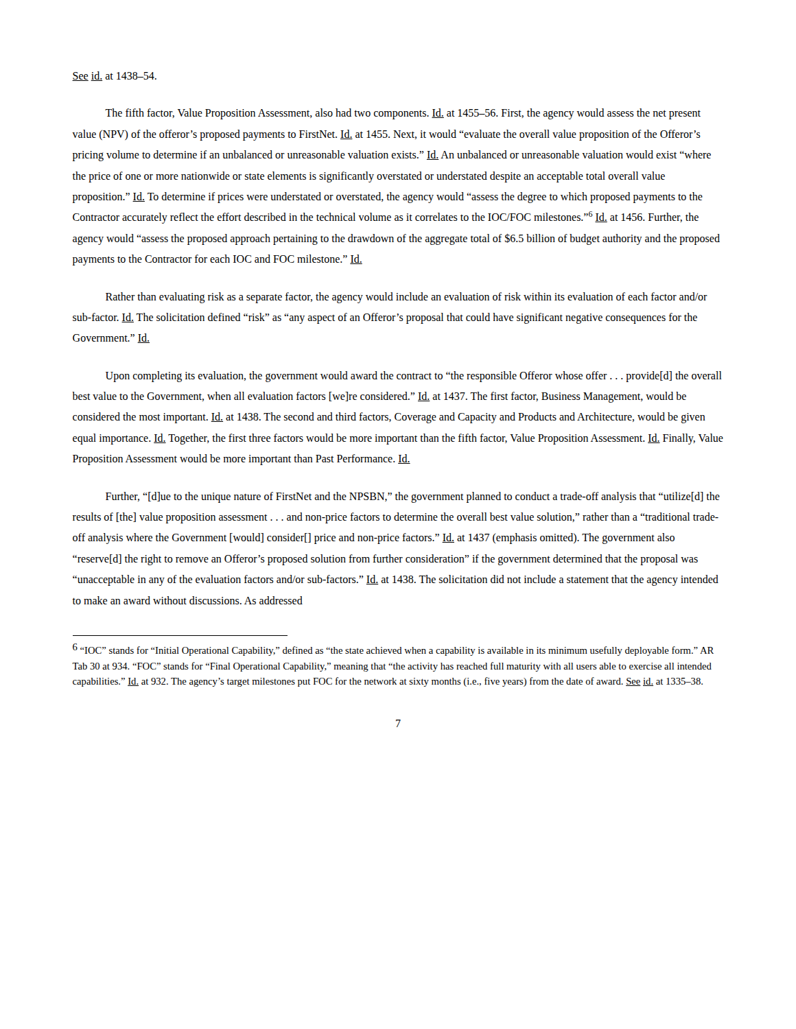See id. at 1438–54.
The fifth factor, Value Proposition Assessment, also had two components. Id. at 1455–56. First, the agency would assess the net present value (NPV) of the offeror’s proposed payments to FirstNet. Id. at 1455. Next, it would “evaluate the overall value proposition of the Offeror’s pricing volume to determine if an unbalanced or unreasonable valuation exists.” Id. An unbalanced or unreasonable valuation would exist “where the price of one or more nationwide or state elements is significantly overstated or understated despite an acceptable total overall value proposition.” Id. To determine if prices were understated or overstated, the agency would “assess the degree to which proposed payments to the Contractor accurately reflect the effort described in the technical volume as it correlates to the IOC/FOC milestones.”6 Id. at 1456. Further, the agency would “assess the proposed approach pertaining to the drawdown of the aggregate total of $6.5 billion of budget authority and the proposed payments to the Contractor for each IOC and FOC milestone.” Id.
Rather than evaluating risk as a separate factor, the agency would include an evaluation of risk within its evaluation of each factor and/or sub-factor. Id. The solicitation defined “risk” as “any aspect of an Offeror’s proposal that could have significant negative consequences for the Government.” Id.
Upon completing its evaluation, the government would award the contract to “the responsible Offeror whose offer . . . provide[d] the overall best value to the Government, when all evaluation factors [we]re considered.” Id. at 1437. The first factor, Business Management, would be considered the most important. Id. at 1438. The second and third factors, Coverage and Capacity and Products and Architecture, would be given equal importance. Id. Together, the first three factors would be more important than the fifth factor, Value Proposition Assessment. Id. Finally, Value Proposition Assessment would be more important than Past Performance. Id.
Further, “[d]ue to the unique nature of FirstNet and the NPSBN,” the government planned to conduct a trade-off analysis that “utilize[d] the results of [the] value proposition assessment . . . and non-price factors to determine the overall best value solution,” rather than a “traditional trade-off analysis where the Government [would] consider[] price and non-price factors.” Id. at 1437 (emphasis omitted). The government also “reserve[d] the right to remove an Offeror’s proposed solution from further consideration” if the government determined that the proposal was “unacceptable in any of the evaluation factors and/or sub-factors.” Id. at 1438. The solicitation did not include a statement that the agency intended to make an award without discussions. As addressed
6 “IOC” stands for “Initial Operational Capability,” defined as “the state achieved when a capability is available in its minimum usefully deployable form.” AR Tab 30 at 934. “FOC” stands for “Final Operational Capability,” meaning that “the activity has reached full maturity with all users able to exercise all intended capabilities.” Id. at 932. The agency’s target milestones put FOC for the network at sixty months (i.e., five years) from the date of award. See id. at 1335–38.
7